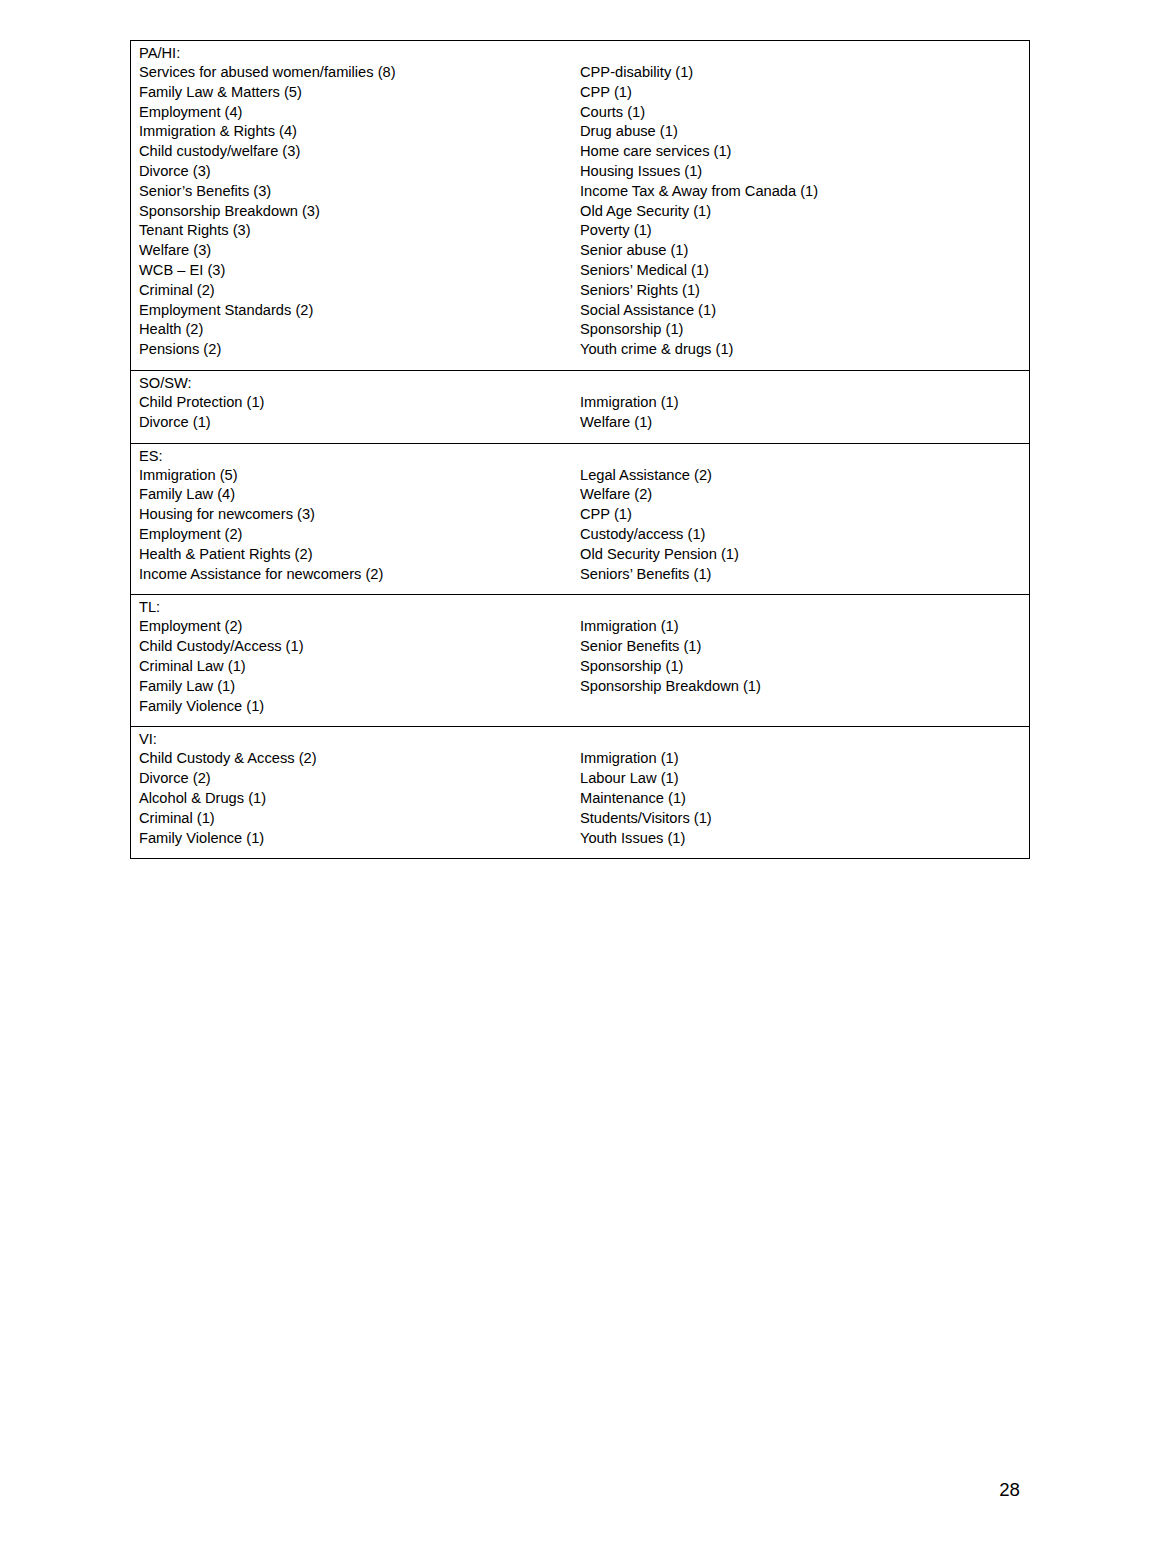| PA/HI: Services for abused women/families (8) Family Law & Matters (5) Employment (4) Immigration & Rights (4) Child custody/welfare (3) Divorce (3) Senior’s Benefits (3) Sponsorship Breakdown (3) Tenant Rights (3) Welfare (3) WCB – EI (3) Criminal (2) Employment Standards (2) Health (2) Pensions (2) CPP-disability (1) CPP (1) Courts (1) Drug abuse (1) Home care services (1) Housing Issues (1) Income Tax & Away from Canada (1) Old Age Security (1) Poverty (1) Senior abuse (1) Seniors’ Medical (1) Seniors’ Rights (1) Social Assistance (1) Sponsorship (1) Youth crime & drugs (1) |
| SO/SW: Child Protection (1) Divorce (1) Immigration (1) Welfare (1) |
| ES: Immigration (5) Family Law (4) Housing for newcomers (3) Employment (2) Health & Patient Rights (2) Income Assistance for newcomers (2) Legal Assistance (2) Welfare (2) CPP (1) Custody/access (1) Old Security Pension (1) Seniors’ Benefits (1) |
| TL: Employment (2) Child Custody/Access (1) Criminal Law (1) Family Law (1) Family Violence (1) Immigration (1) Senior Benefits (1) Sponsorship (1) Sponsorship Breakdown (1) |
| VI: Child Custody & Access (2) Divorce (2) Alcohol & Drugs (1) Criminal (1) Family Violence (1) Immigration (1) Labour Law (1) Maintenance (1) Students/Visitors (1) Youth Issues (1) |
28